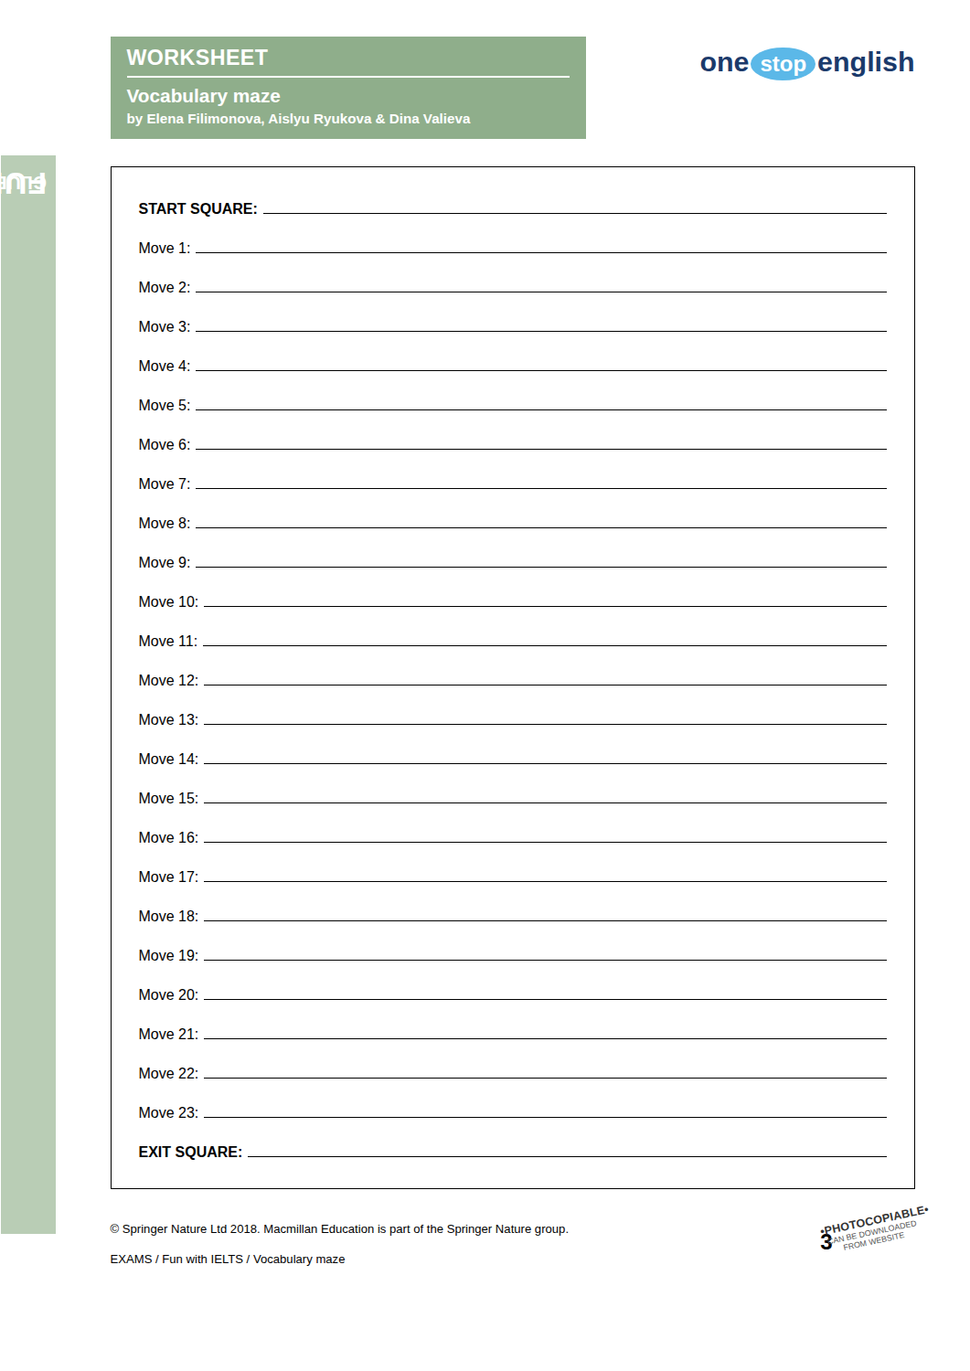WORKSHEET
Vocabulary maze
by Elena Filimonova, Aislyu Ryukova & Dina Valieva
one stop english
FUN WITH IELTS CLUES WORKSHEET: BLANK
START SQUARE:
Move 1:
Move 2:
Move 3:
Move 4:
Move 5:
Move 6:
Move 7:
Move 8:
Move 9:
Move 10:
Move 11:
Move 12:
Move 13:
Move 14:
Move 15:
Move 16:
Move 17:
Move 18:
Move 19:
Move 20:
Move 21:
Move 22:
Move 23:
EXIT SQUARE:
© Springer Nature Ltd 2018. Macmillan Education is part of the Springer Nature group.
EXAMS / Fun with IELTS / Vocabulary maze
3
•PHOTOCOPIABLE• CAN BE DOWNLOADED
FROM WEBSITE